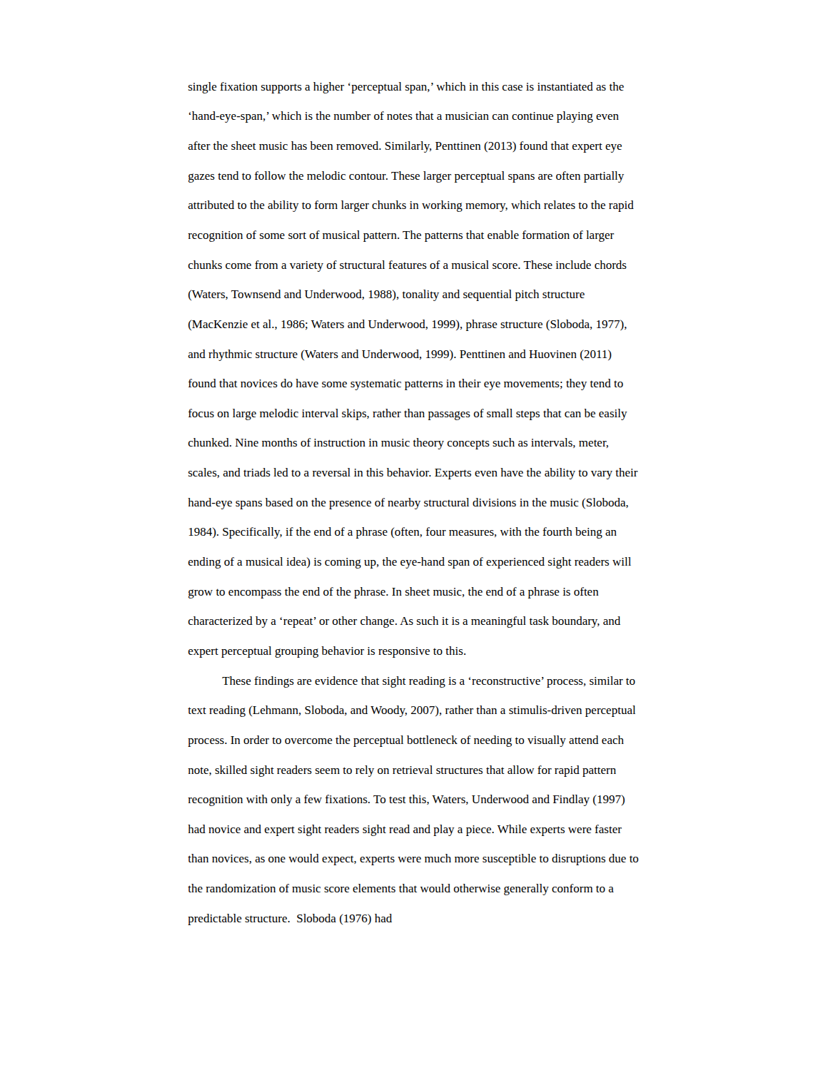single fixation supports a higher ‘perceptual span,’ which in this case is instantiated as the ‘hand-eye-span,’ which is the number of notes that a musician can continue playing even after the sheet music has been removed. Similarly, Penttinen (2013) found that expert eye gazes tend to follow the melodic contour. These larger perceptual spans are often partially attributed to the ability to form larger chunks in working memory, which relates to the rapid recognition of some sort of musical pattern. The patterns that enable formation of larger chunks come from a variety of structural features of a musical score. These include chords (Waters, Townsend and Underwood, 1988), tonality and sequential pitch structure (MacKenzie et al., 1986; Waters and Underwood, 1999), phrase structure (Sloboda, 1977), and rhythmic structure (Waters and Underwood, 1999). Penttinen and Huovinen (2011) found that novices do have some systematic patterns in their eye movements; they tend to focus on large melodic interval skips, rather than passages of small steps that can be easily chunked. Nine months of instruction in music theory concepts such as intervals, meter, scales, and triads led to a reversal in this behavior. Experts even have the ability to vary their hand-eye spans based on the presence of nearby structural divisions in the music (Sloboda, 1984). Specifically, if the end of a phrase (often, four measures, with the fourth being an ending of a musical idea) is coming up, the eye-hand span of experienced sight readers will grow to encompass the end of the phrase. In sheet music, the end of a phrase is often characterized by a ‘repeat’ or other change. As such it is a meaningful task boundary, and expert perceptual grouping behavior is responsive to this.
These findings are evidence that sight reading is a ‘reconstructive’ process, similar to text reading (Lehmann, Sloboda, and Woody, 2007), rather than a stimulis-driven perceptual process. In order to overcome the perceptual bottleneck of needing to visually attend each note, skilled sight readers seem to rely on retrieval structures that allow for rapid pattern recognition with only a few fixations. To test this, Waters, Underwood and Findlay (1997) had novice and expert sight readers sight read and play a piece. While experts were faster than novices, as one would expect, experts were much more susceptible to disruptions due to the randomization of music score elements that would otherwise generally conform to a predictable structure. Sloboda (1976) had